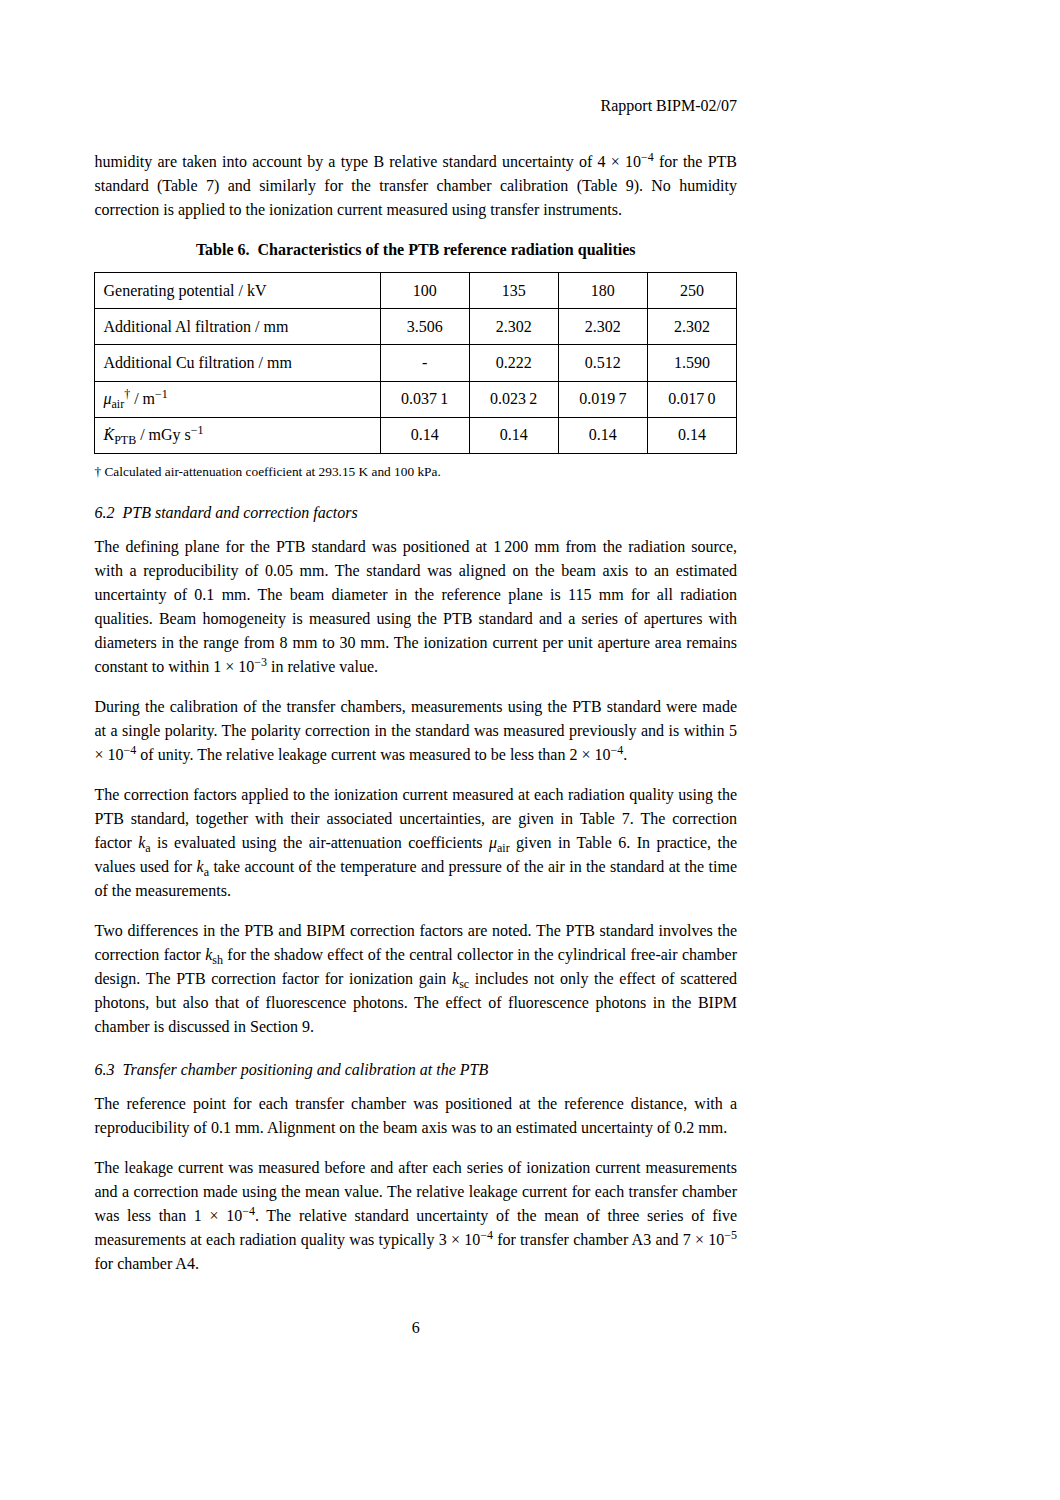Rapport BIPM-02/07
humidity are taken into account by a type B relative standard uncertainty of 4 × 10−4 for the PTB standard (Table 7) and similarly for the transfer chamber calibration (Table 9). No humidity correction is applied to the ionization current measured using transfer instruments.
Table 6. Characteristics of the PTB reference radiation qualities
| Generating potential / kV | 100 | 135 | 180 | 250 |
| Additional Al filtration / mm | 3.506 | 2.302 | 2.302 | 2.302 |
| Additional Cu filtration / mm | - | 0.222 | 0.512 | 1.590 |
| μ air † / m −1 | 0.037 1 | 0.023 2 | 0.019 7 | 0.017 0 |
| K̇ PTB / mGy s −1 | 0.14 | 0.14 | 0.14 | 0.14 |
† Calculated air-attenuation coefficient at 293.15 K and 100 kPa.
6.2 PTB standard and correction factors
The defining plane for the PTB standard was positioned at 1 200 mm from the radiation source, with a reproducibility of 0.05 mm. The standard was aligned on the beam axis to an estimated uncertainty of 0.1 mm. The beam diameter in the reference plane is 115 mm for all radiation qualities. Beam homogeneity is measured using the PTB standard and a series of apertures with diameters in the range from 8 mm to 30 mm. The ionization current per unit aperture area remains constant to within 1 × 10−3 in relative value.
During the calibration of the transfer chambers, measurements using the PTB standard were made at a single polarity. The polarity correction in the standard was measured previously and is within 5 × 10−4 of unity. The relative leakage current was measured to be less than 2 × 10−4.
The correction factors applied to the ionization current measured at each radiation quality using the PTB standard, together with their associated uncertainties, are given in Table 7. The correction factor ka is evaluated using the air-attenuation coefficients μair given in Table 6. In practice, the values used for ka take account of the temperature and pressure of the air in the standard at the time of the measurements.
Two differences in the PTB and BIPM correction factors are noted. The PTB standard involves the correction factor ksh for the shadow effect of the central collector in the cylindrical free-air chamber design. The PTB correction factor for ionization gain ksc includes not only the effect of scattered photons, but also that of fluorescence photons. The effect of fluorescence photons in the BIPM chamber is discussed in Section 9.
6.3 Transfer chamber positioning and calibration at the PTB
The reference point for each transfer chamber was positioned at the reference distance, with a reproducibility of 0.1 mm. Alignment on the beam axis was to an estimated uncertainty of 0.2 mm.
The leakage current was measured before and after each series of ionization current measurements and a correction made using the mean value. The relative leakage current for each transfer chamber was less than 1 × 10−4. The relative standard uncertainty of the mean of three series of five measurements at each radiation quality was typically 3 × 10−4 for transfer chamber A3 and 7 × 10−5 for chamber A4.
6